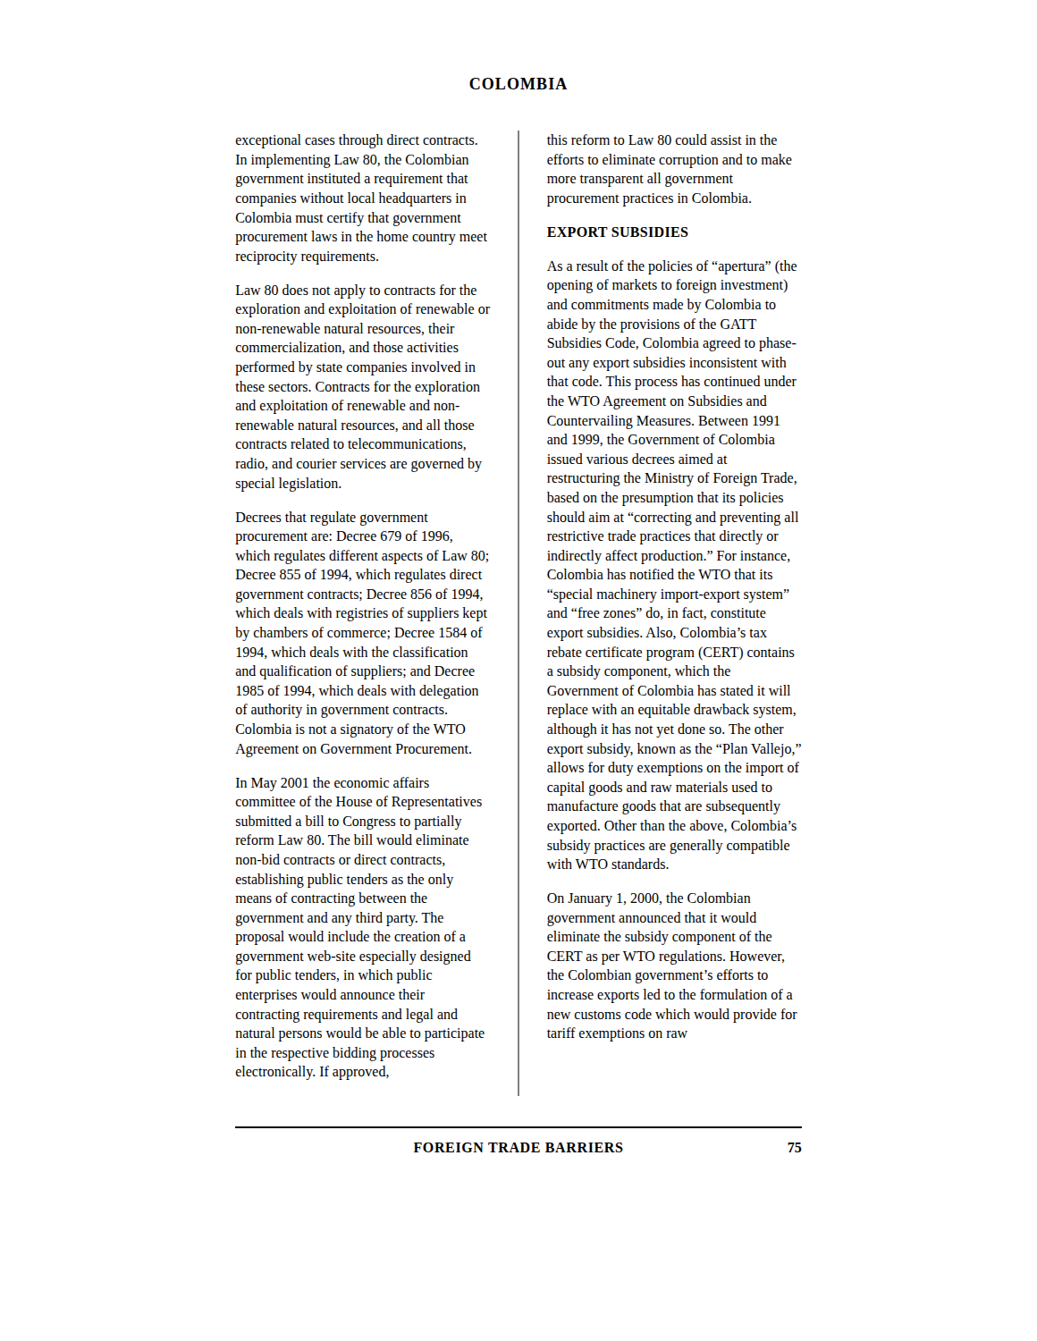COLOMBIA
exceptional cases through direct contracts. In implementing Law 80, the Colombian government instituted a requirement that companies without local headquarters in Colombia must certify that government procurement laws in the home country meet reciprocity requirements.
Law 80 does not apply to contracts for the exploration and exploitation of renewable or non-renewable natural resources, their commercialization, and those activities performed by state companies involved in these sectors. Contracts for the exploration and exploitation of renewable and non-renewable natural resources, and all those contracts related to telecommunications, radio, and courier services are governed by special legislation.
Decrees that regulate government procurement are: Decree 679 of 1996, which regulates different aspects of Law 80; Decree 855 of 1994, which regulates direct government contracts; Decree 856 of 1994, which deals with registries of suppliers kept by chambers of commerce; Decree 1584 of 1994, which deals with the classification and qualification of suppliers; and Decree 1985 of 1994, which deals with delegation of authority in government contracts. Colombia is not a signatory of the WTO Agreement on Government Procurement.
In May 2001 the economic affairs committee of the House of Representatives submitted a bill to Congress to partially reform Law 80. The bill would eliminate non-bid contracts or direct contracts, establishing public tenders as the only means of contracting between the government and any third party. The proposal would include the creation of a government web-site especially designed for public tenders, in which public enterprises would announce their contracting requirements and legal and natural persons would be able to participate in the respective bidding processes electronically. If approved,
this reform to Law 80 could assist in the efforts to eliminate corruption and to make more transparent all government procurement practices in Colombia.
EXPORT SUBSIDIES
As a result of the policies of “apertura” (the opening of markets to foreign investment) and commitments made by Colombia to abide by the provisions of the GATT Subsidies Code, Colombia agreed to phase-out any export subsidies inconsistent with that code. This process has continued under the WTO Agreement on Subsidies and Countervailing Measures. Between 1991 and 1999, the Government of Colombia issued various decrees aimed at restructuring the Ministry of Foreign Trade, based on the presumption that its policies should aim at “correcting and preventing all restrictive trade practices that directly or indirectly affect production.” For instance, Colombia has notified the WTO that its “special machinery import-export system” and “free zones” do, in fact, constitute export subsidies. Also, Colombia’s tax rebate certificate program (CERT) contains a subsidy component, which the Government of Colombia has stated it will replace with an equitable drawback system, although it has not yet done so. The other export subsidy, known as the “Plan Vallejo,” allows for duty exemptions on the import of capital goods and raw materials used to manufacture goods that are subsequently exported. Other than the above, Colombia’s subsidy practices are generally compatible with WTO standards.
On January 1, 2000, the Colombian government announced that it would eliminate the subsidy component of the CERT as per WTO regulations. However, the Colombian government’s efforts to increase exports led to the formulation of a new customs code which would provide for tariff exemptions on raw
FOREIGN TRADE BARRIERS 75